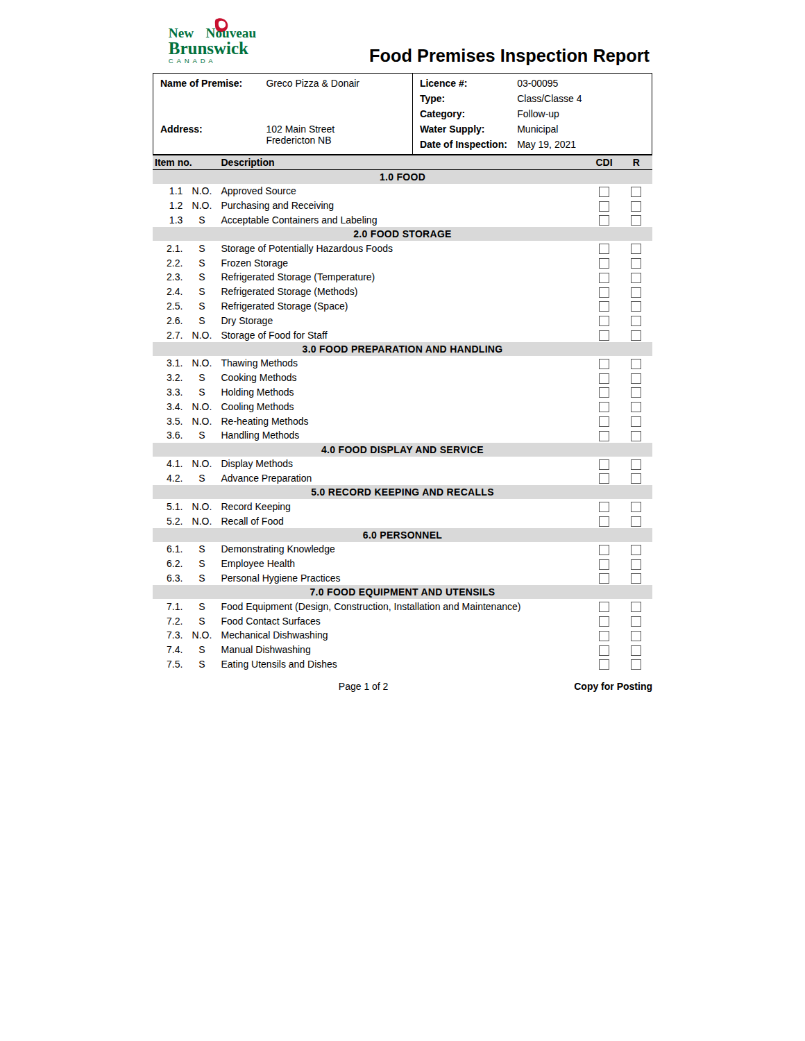New Nouveau Brunswick CANADA
Food Premises Inspection Report
| / Name of Premise: / Greco Pizza & Donair / / Address: / 102 Main Street Fredericton NB / | / Licence #: / 03-00095 / / Type: / Class/Classe 4 / / Category: / Follow-up / / Water Supply: / Municipal / / Date of Inspection: / May 19, 2021 / |
| Item no. | Description | CDI | R |
| 1.0 FOOD |
| 1.1 | N.O. | Approved Source | | |
| 1.2 | N.O. | Purchasing and Receiving | | |
| 1.3 | S | Acceptable Containers and Labeling | | |
| 2.0 FOOD STORAGE |
| 2.1. | S | Storage of Potentially Hazardous Foods | | |
| 2.2. | S | Frozen Storage | | |
| 2.3. | S | Refrigerated Storage (Temperature) | | |
| 2.4. | S | Refrigerated Storage (Methods) | | |
| 2.5. | S | Refrigerated Storage (Space) | | |
| 2.6. | S | Dry Storage | | |
| 2.7. | N.O. | Storage of Food for Staff | | |
| 3.0 FOOD PREPARATION AND HANDLING |
| 3.1. | N.O. | Thawing Methods | | |
| 3.2. | S | Cooking Methods | | |
| 3.3. | S | Holding Methods | | |
| 3.4. | N.O. | Cooling Methods | | |
| 3.5. | N.O. | Re-heating Methods | | |
| 3.6. | S | Handling Methods | | |
| 4.0 FOOD DISPLAY AND SERVICE |
| 4.1. | N.O. | Display Methods | | |
| 4.2. | S | Advance Preparation | | |
| 5.0 RECORD KEEPING AND RECALLS |
| 5.1. | N.O. | Record Keeping | | |
| 5.2. | N.O. | Recall of Food | | |
| 6.0 PERSONNEL |
| 6.1. | S | Demonstrating Knowledge | | |
| 6.2. | S | Employee Health | | |
| 6.3. | S | Personal Hygiene Practices | | |
| 7.0 FOOD EQUIPMENT AND UTENSILS |
| 7.1. | S | Food Equipment (Design, Construction, Installation and Maintenance) | | |
| 7.2. | S | Food Contact Surfaces | | |
| 7.3. | N.O. | Mechanical Dishwashing | | |
| 7.4. | S | Manual Dishwashing | | |
| 7.5. | S | Eating Utensils and Dishes | | |
Page 1 of 2
Copy for Posting